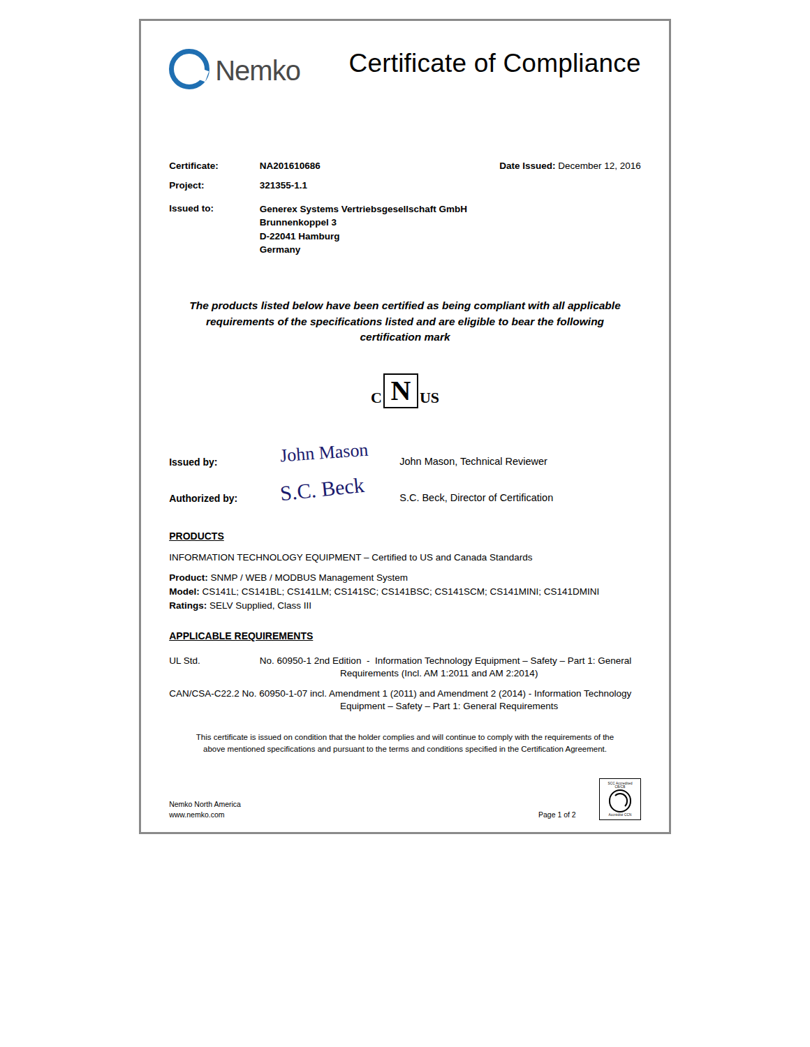Nemko
Certificate of Compliance
Certificate: NA201610686 Date Issued: December 12, 2016
Project: 321355-1.1
Issued to:
Generex Systems Vertriebsgesellschaft GmbH
Brunnenkoppel 3
D-22041 Hamburg
Germany
The products listed below have been certified as being compliant with all applicable requirements of the specifications listed and are eligible to bear the following certification mark
C N US
Issued by:
John Mason
John Mason, Technical Reviewer
Authorized by:
S.C. Beck
S.C. Beck, Director of Certification
PRODUCTS
INFORMATION TECHNOLOGY EQUIPMENT – Certified to US and Canada Standards
Product: SNMP / WEB / MODBUS Management System
Model: CS141L; CS141BL; CS141LM; CS141SC; CS141BSC; CS141SCM; CS141MINI; CS141DMINI
Ratings: SELV Supplied, Class III
APPLICABLE REQUIREMENTS
UL Std.
No. 60950-1 2nd Edition - Information Technology Equipment – Safety – Part 1: General
Requirements (Incl. AM 1:2011 and AM 2:2014)
CAN/CSA-C22.2 No. 60950-1-07 incl. Amendment 1 (2011) and Amendment 2 (2014) - Information Technology Equipment – Safety – Part 1: General Requirements
This certificate is issued on condition that the holder complies and will continue to comply with the requirements of the above mentioned specifications and pursuant to the terms and conditions specified in the Certification Agreement.
Nemko North America
www.nemko.com
Page 1 of 2
SCC Accredited
CB/CB
Accrédité CCN